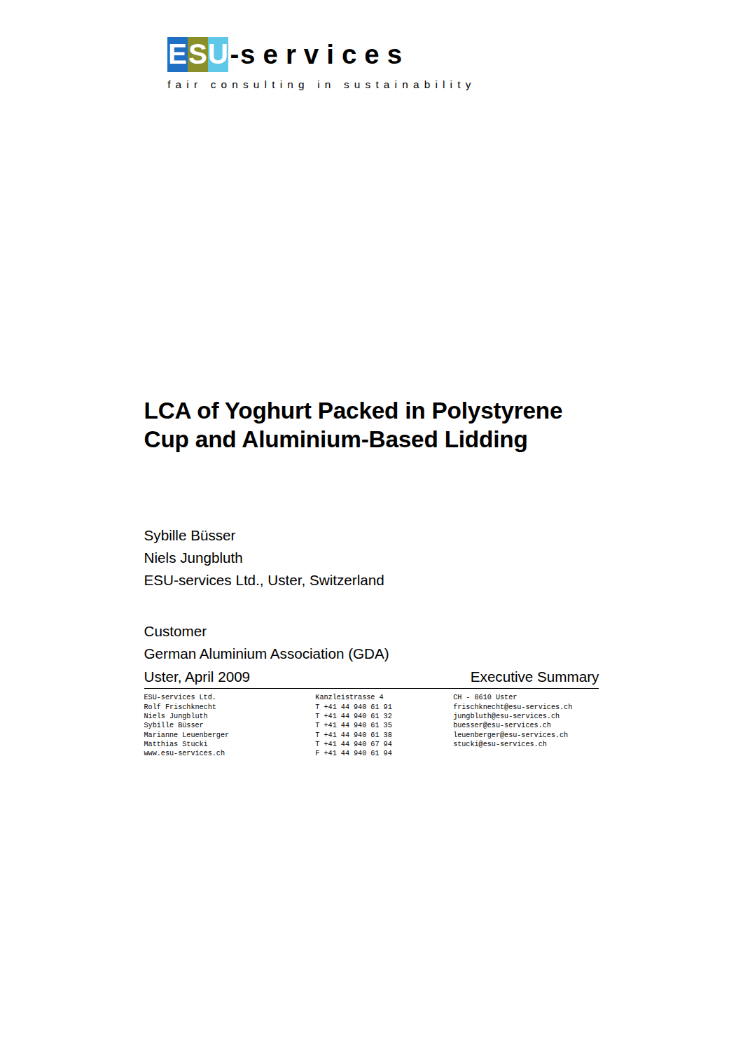E S U - services
fair consulting in sustainability
LCA of Yoghurt Packed in Polystyrene Cup and Aluminium-Based Lidding
Sybille Büsser
Niels Jungbluth
ESU-services Ltd., Uster, Switzerland
Customer
German Aluminium Association (GDA)
Uster, April 2009 Executive Summary
ESU-services Ltd.
Kanzleistrasse 4
CH - 8610 Uster
Rolf Frischknecht
T +41 44 940 61 91
frischknecht@esu-services.ch
Niels Jungbluth
T +41 44 940 61 32
jungbluth@esu-services.ch
Sybille Büsser
T +41 44 940 61 35
buesser@esu-services.ch
Marianne Leuenberger
T +41 44 940 61 38
leuenberger@esu-services.ch
Matthias Stucki
T +41 44 940 67 94
stucki@esu-services.ch
www.esu-services.ch
F +41 44 940 61 94